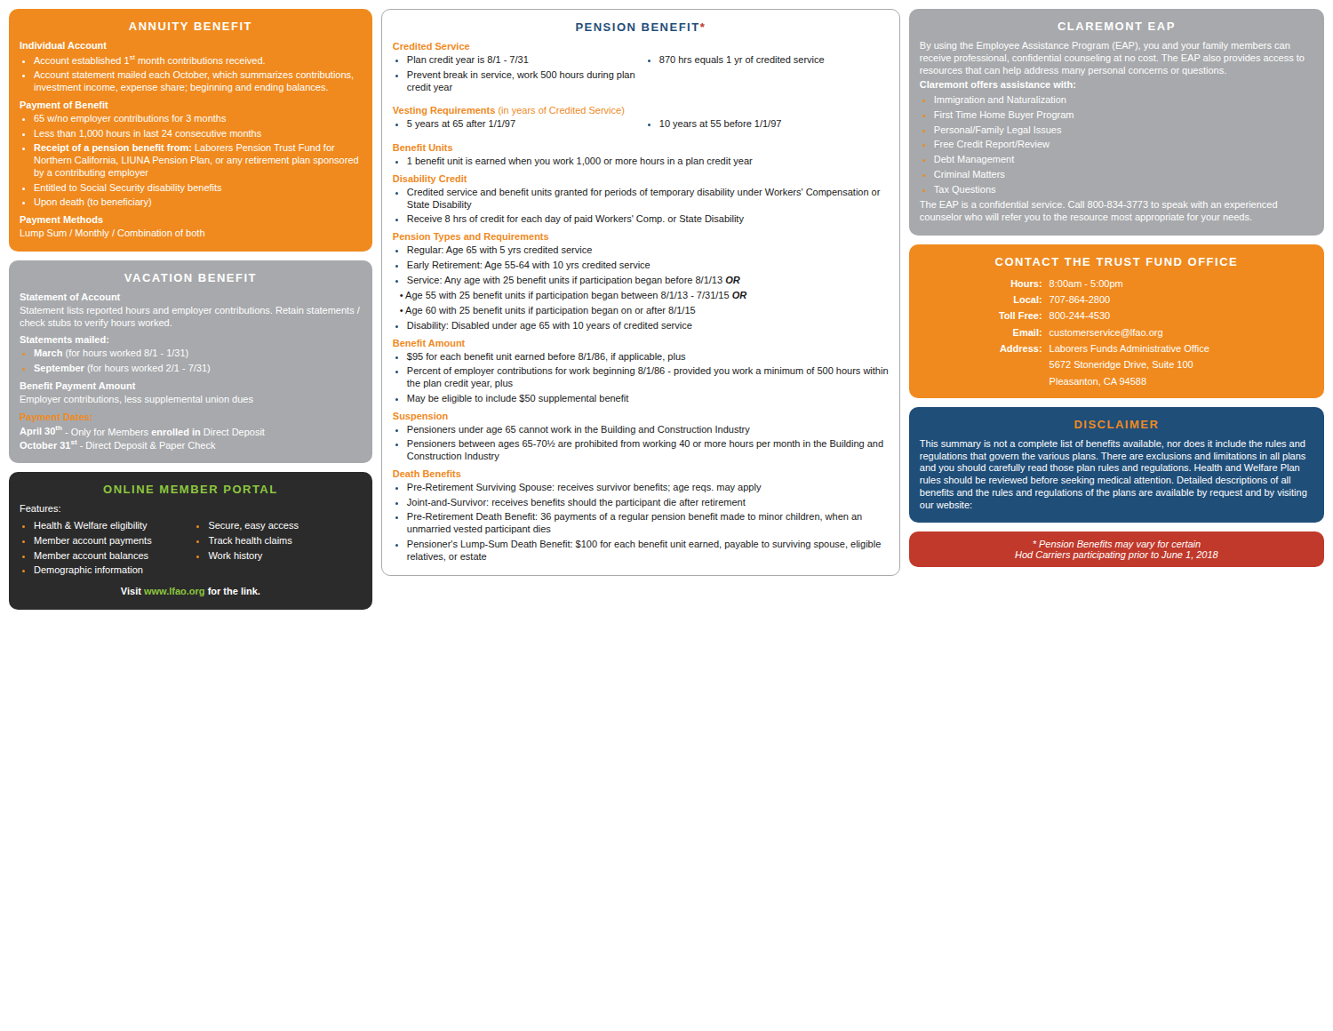ANNUITY BENEFIT
Individual Account
Account established 1st month contributions received.
Account statement mailed each October, which summarizes contributions, investment income, expense share; beginning and ending balances.
Payment of Benefit
65 w/no employer contributions for 3 months
Less than 1,000 hours in last 24 consecutive months
Receipt of a pension benefit from: Laborers Pension Trust Fund for Northern California, LIUNA Pension Plan, or any retirement plan sponsored by a contributing employer
Entitled to Social Security disability benefits
Upon death (to beneficiary)
Payment Methods
Lump Sum / Monthly / Combination of both
VACATION BENEFIT
Statement of Account
Statement lists reported hours and employer contributions. Retain statements / check stubs to verify hours worked.
Statements mailed:
March (for hours worked 8/1 - 1/31)
September (for hours worked 2/1 - 7/31)
Benefit Payment Amount
Employer contributions, less supplemental union dues
Payment Dates:
April 30th - Only for Members enrolled in Direct Deposit
October 31st - Direct Deposit & Paper Check
ONLINE MEMBER PORTAL
Features:
Health & Welfare eligibility
Member account payments
Member account balances
Demographic information
Secure, easy access
Track health claims
Work history
Visit www.lfao.org for the link.
PENSION BENEFIT*
Credited Service
Plan credit year is 8/1 - 7/31
Prevent break in service, work 500 hours during plan credit year
870 hrs equals 1 yr of credited service
Vesting Requirements (in years of Credited Service)
5 years at 65 after 1/1/97
10 years at 55 before 1/1/97
Benefit Units
1 benefit unit is earned when you work 1,000 or more hours in a plan credit year
Disability Credit
Credited service and benefit units granted for periods of temporary disability under Workers' Compensation or State Disability
Receive 8 hrs of credit for each day of paid Workers' Comp. or State Disability
Pension Types and Requirements
Regular: Age 65 with 5 yrs credited service
Early Retirement: Age 55-64 with 10 yrs credited service
Service: Any age with 25 benefit units if participation began before 8/1/13 OR
• Age 55 with 25 benefit units if participation began between 8/1/13 - 7/31/15 OR
• Age 60 with 25 benefit units if participation began on or after 8/1/15
Disability: Disabled under age 65 with 10 years of credited service
Benefit Amount
$95 for each benefit unit earned before 8/1/86, if applicable, plus
Percent of employer contributions for work beginning 8/1/86 - provided you work a minimum of 500 hours within the plan credit year, plus
May be eligible to include $50 supplemental benefit
Suspension
Pensioners under age 65 cannot work in the Building and Construction Industry
Pensioners between ages 65-70½ are prohibited from working 40 or more hours per month in the Building and Construction Industry
Death Benefits
Pre-Retirement Surviving Spouse: receives survivor benefits; age reqs. may apply
Joint-and-Survivor: receives benefits should the participant die after retirement
Pre-Retirement Death Benefit: 36 payments of a regular pension benefit made to minor children, when an unmarried vested participant dies
Pensioner's Lump-Sum Death Benefit: $100 for each benefit unit earned, payable to surviving spouse, eligible relatives, or estate
CLAREMONT EAP
By using the Employee Assistance Program (EAP), you and your family members can receive professional, confidential counseling at no cost. The EAP also provides access to resources that can help address many personal concerns or questions.
Claremont offers assistance with:
Immigration and Naturalization
First Time Home Buyer Program
Personal/Family Legal Issues
Free Credit Report/Review
Debt Management
Criminal Matters
Tax Questions
The EAP is a confidential service. Call 800-834-3773 to speak with an experienced counselor who will refer you to the resource most appropriate for your needs.
CONTACT THE TRUST FUND OFFICE
| Hours: | 8:00am - 5:00pm |
| Local: | 707-864-2800 |
| Toll Free: | 800-244-4530 |
| Email: | customerservice@lfao.org |
| Address: | Laborers Funds Administrative Office |
| | 5672 Stoneridge Drive, Suite 100 |
| | Pleasanton, CA 94588 |
DISCLAIMER
This summary is not a complete list of benefits available, nor does it include the rules and regulations that govern the various plans. There are exclusions and limitations in all plans and you should carefully read those plan rules and regulations. Health and Welfare Plan rules should be reviewed before seeking medical attention. Detailed descriptions of all benefits and the rules and regulations of the plans are available by request and by visiting our website:
* Pension Benefits may vary for certain
Hod Carriers participating prior to June 1, 2018